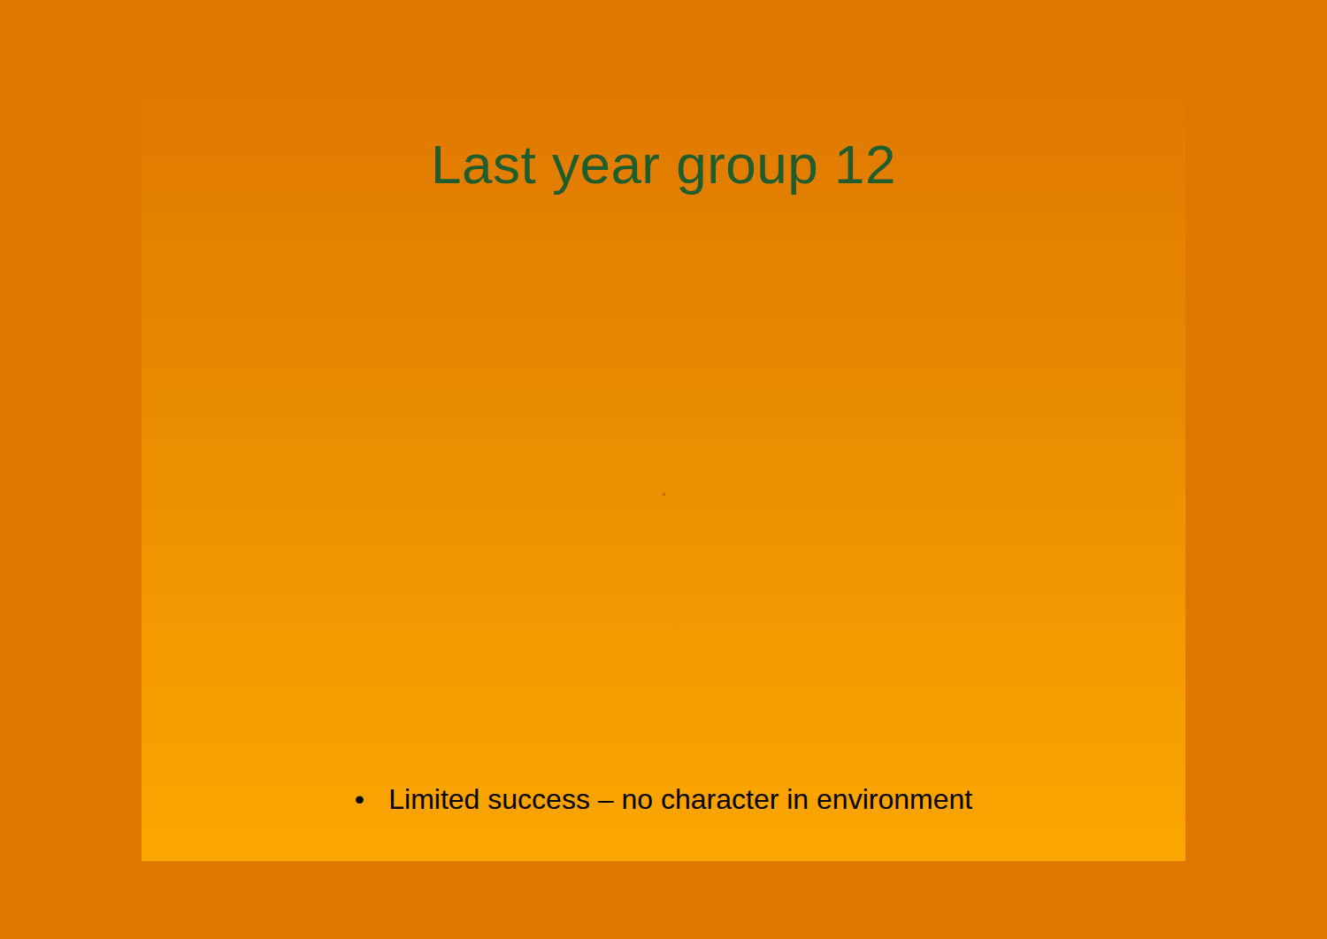Last year group 12
Limited success – no character in environment